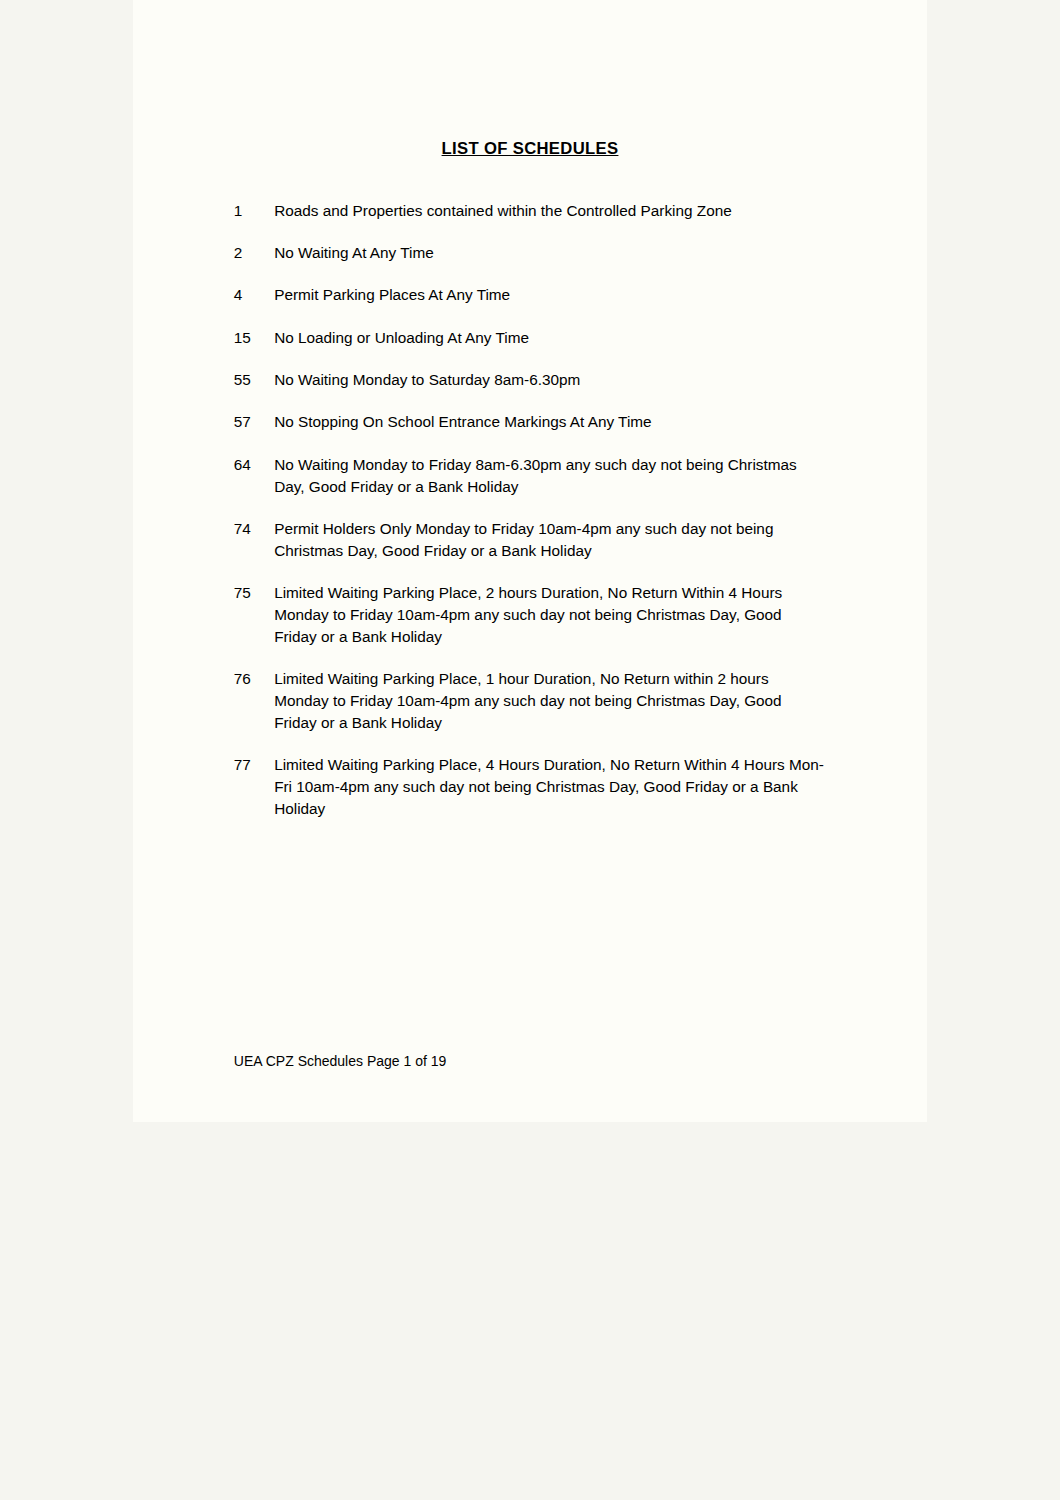LIST OF SCHEDULES
| 1 | Roads and Properties contained within the Controlled Parking Zone |
| 2 | No Waiting At Any Time |
| 4 | Permit Parking Places At Any Time |
| 15 | No Loading or Unloading At Any Time |
| 55 | No Waiting Monday to Saturday 8am-6.30pm |
| 57 | No Stopping On School Entrance Markings At Any Time |
| 64 | No Waiting Monday to Friday 8am-6.30pm any such day not being Christmas Day, Good Friday or a Bank Holiday |
| 74 | Permit Holders Only Monday to Friday 10am-4pm any such day not being Christmas Day, Good Friday or a Bank Holiday |
| 75 | Limited Waiting Parking Place, 2 hours Duration, No Return Within 4 Hours Monday to Friday 10am-4pm any such day not being Christmas Day, Good Friday or a Bank Holiday |
| 76 | Limited Waiting Parking Place, 1 hour Duration, No Return within 2 hours Monday to Friday 10am-4pm any such day not being Christmas Day, Good Friday or a Bank Holiday |
| 77 | Limited Waiting Parking Place, 4 Hours Duration, No Return Within 4 Hours Mon-Fri 10am-4pm any such day not being Christmas Day, Good Friday or a Bank Holiday |
UEA CPZ Schedules Page 1 of 19